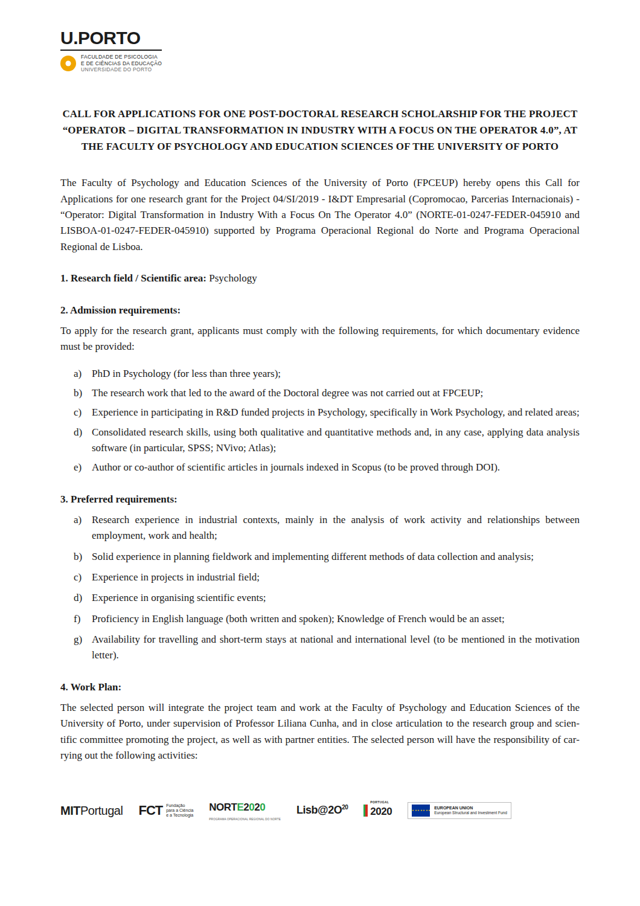U. PORTO
FACULDADE DE PSICOLOGIA
E DE CIÊNCIAS DA EDUCAÇÃO
UNIVERSIDADE DO PORTO
Call for applications for one post-doctoral research scholarship for the project “Operator – Digital Transformation in Industry with a focus on the Operator 4.0”, at the Faculty of Psychology and Education Sciences of the University of Porto
The Faculty of Psychology and Education Sciences of the University of Porto (FPCEUP) hereby opens this Call for Applications for one research grant for the Project 04/SI/2019 - I&DT Empresarial (Copromocao, Parcerias Internacionais) - “Operator: Digital Transformation in Industry With a Focus On The Operator 4.0” (NORTE-01-0247-FEDER-045910 and LISBOA-01-0247-FEDER-045910) supported by Programa Operacional Regional do Norte and Programa Operacional Regional de Lisboa.
1. Research field / Scientific area: Psychology
2. Admission requirements:
To apply for the research grant, applicants must comply with the following requirements, for which documentary evidence must be provided:
PhD in Psychology (for less than three years);
The research work that led to the award of the Doctoral degree was not carried out at FPCEUP;
Experience in participating in R&D funded projects in Psychology, specifically in Work Psychology, and related areas;
Consolidated research skills, using both qualitative and quantitative methods and, in any case, applying data analysis software (in particular, SPSS; NVivo; Atlas);
Author or co-author of scientific articles in journals indexed in Scopus (to be proved through DOI).
3. Preferred requirements:
a) Research experience in industrial contexts, mainly in the analysis of work activity and relationships between employment, work and health;
b) Solid experience in planning fieldwork and implementing different methods of data collection and analysis;
c) Experience in projects in industrial field;
d) Experience in organising scientific events;
f) Proficiency in English language (both written and spoken); Knowledge of French would be an asset;
g) Availability for travelling and short-term stays at national and international level (to be mentioned in the motivation letter).
4. Work Plan:
The selected person will integrate the project team and work at the Faculty of Psychology and Education Sciences of the University of Porto, under supervision of Professor Liliana Cunha, and in close articulation to the research group and scientific committee promoting the project, as well as with partner entities. The selected person will have the responsibility of carrying out the following activities:
MITPortugal
FCT Fundação
para a Ciência
e a Tecnologia
NORT E 2020
PROGRAMA OPERACIONAL REGIONAL DO NORTE
Lisb@2O20
PORTUGAL2020
EUROPEAN UNIONEuropean Structural and Investment Fund